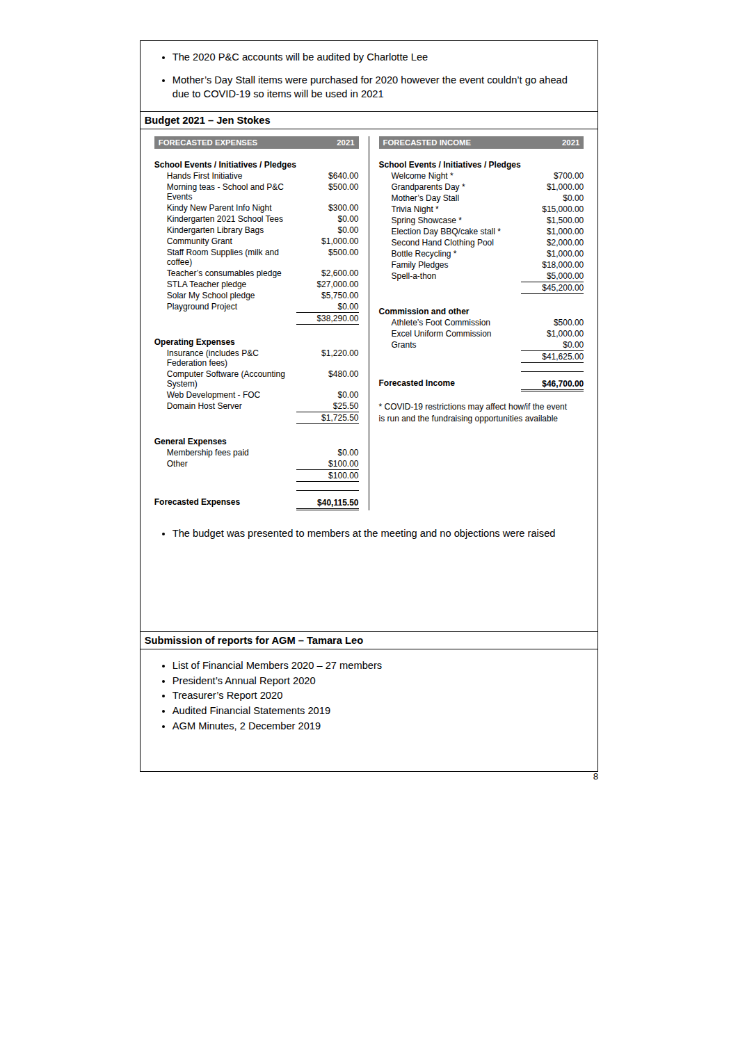The 2020 P&C accounts will be audited by Charlotte Lee
Mother’s Day Stall items were purchased for 2020 however the event couldn’t go ahead due to COVID-19 so items will be used in 2021
Budget 2021 – Jen Stokes
FORECASTED EXPENSES 2021
| School Events / Initiatives / Pledges |
| Hands First Initiative | $640.00 |
| Morning teas - School and P&C Events | $500.00 |
| Kindy New Parent Info Night | $300.00 |
| Kindergarten 2021 School Tees | $0.00 |
| Kindergarten Library Bags | $0.00 |
| Community Grant | $1,000.00 |
| Staff Room Supplies (milk and coffee) | $500.00 |
| Teacher’s consumables pledge | $2,600.00 |
| STLA Teacher pledge | $27,000.00 |
| Solar My School pledge | $5,750.00 |
| Playground Project | $0.00 |
| | $38,290.00 |
| Operating Expenses |
| Insurance (includes P&C Federation fees) | $1,220.00 |
| Computer Software (Accounting System) | $480.00 |
| Web Development - FOC | $0.00 |
| Domain Host Server | $25.50 |
| | $1,725.50 |
| General Expenses |
| Membership fees paid | $0.00 |
| Other | $100.00 |
| | $100.00 |
| Forecasted Expenses | $40,115.50 |
FORECASTED INCOME 2021
| School Events / Initiatives / Pledges |
| Welcome Night * | $700.00 |
| Grandparents Day * | $1,000.00 |
| Mother’s Day Stall | $0.00 |
| Trivia Night * | $15,000.00 |
| Spring Showcase * | $1,500.00 |
| Election Day BBQ/cake stall * | $1,000.00 |
| Second Hand Clothing Pool | $2,000.00 |
| Bottle Recycling * | $1,000.00 |
| Family Pledges | $18,000.00 |
| Spell-a-thon | $5,000.00 |
| | $45,200.00 |
| Commission and other |
| Athlete’s Foot Commission | $500.00 |
| Excel Uniform Commission | $1,000.00 |
| Grants | $0.00 |
| | $41,625.00 |
| Forecasted Income | $46,700.00 |
* COVID-19 restrictions may affect how/if the event
is run and the fundraising opportunities available
The budget was presented to members at the meeting and no objections were raised
Submission of reports for AGM – Tamara Leo
List of Financial Members 2020 – 27 members
President’s Annual Report 2020
Treasurer’s Report 2020
Audited Financial Statements 2019
AGM Minutes, 2 December 2019
8